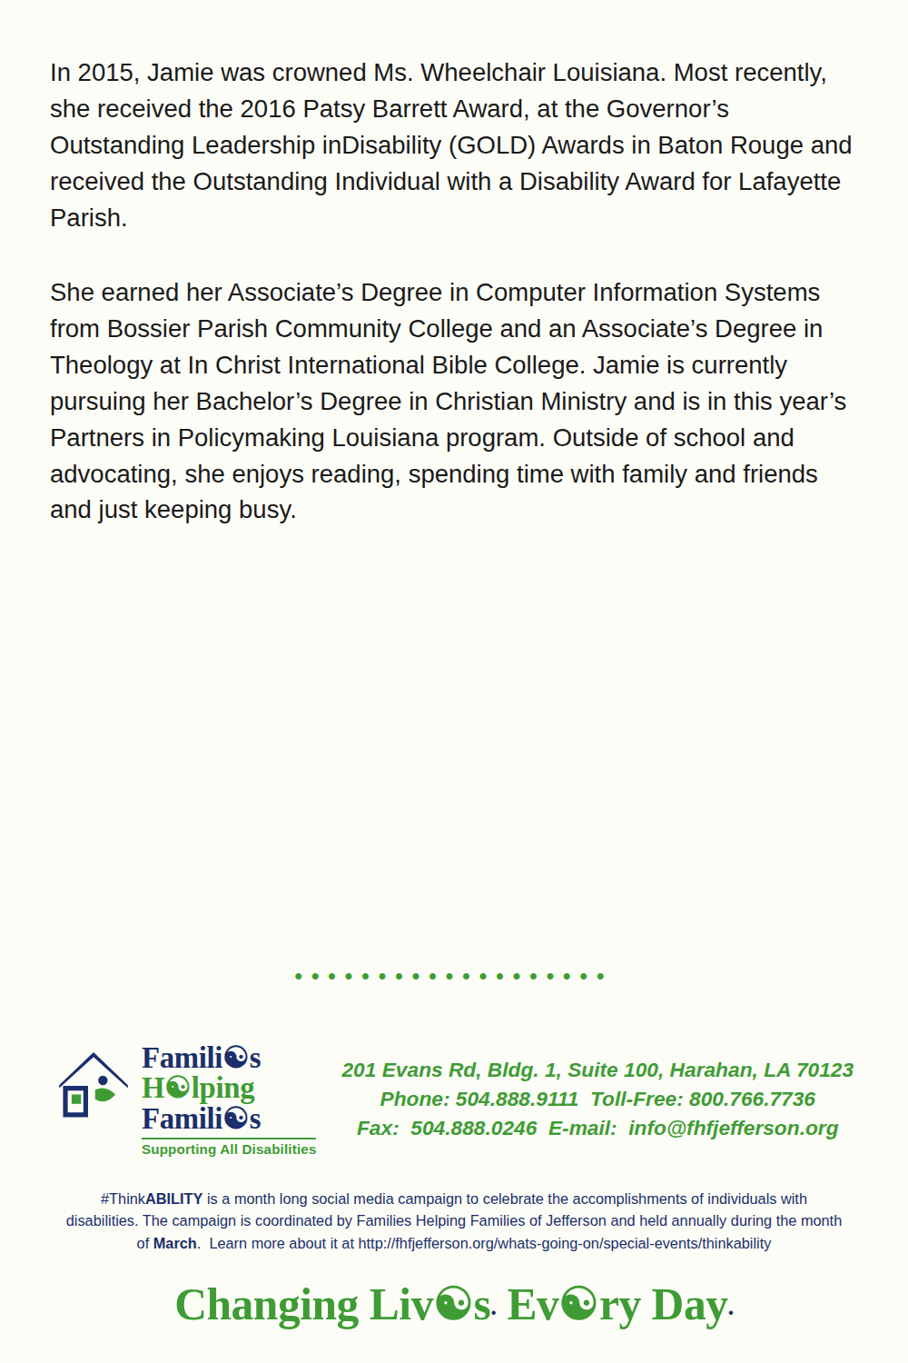In 2015, Jamie was crowned Ms. Wheelchair Louisiana. Most recently, she received the 2016 Patsy Barrett Award, at the Governor’s Outstanding Leadership inDisability (GOLD) Awards in Baton Rouge and received the Outstanding Individual with a Disability Award for Lafayette Parish.
She earned her Associate’s Degree in Computer Information Systems from Bossier Parish Community College and an Associate’s Degree in Theology at In Christ International Bible College. Jamie is currently pursuing her Bachelor’s Degree in Christian Ministry and is in this year’s Partners in Policymaking Louisiana program. Outside of school and advocating, she enjoys reading, spending time with family and friends and just keeping busy.
•••••••••••••••••••
Famili☯s H☯lping Famili☯s Supporting All Disabilities
201 Evans Rd, Bldg. 1, Suite 100, Harahan, LA 70123
Phone: 504.888.9111 Toll-Free: 800.766.7736
Fax: 504.888.0246 E-mail: info@fhfjefferson.org
#ThinkABILITY is a month long social media campaign to celebrate the accomplishments of individuals with disabilities. The campaign is coordinated by Families Helping Families of Jefferson and held annually during the month of March. Learn more about it at http://fhfjefferson.org/whats-going-on/special-events/thinkability
Changing Liv☯s. Ev☯ry Day.